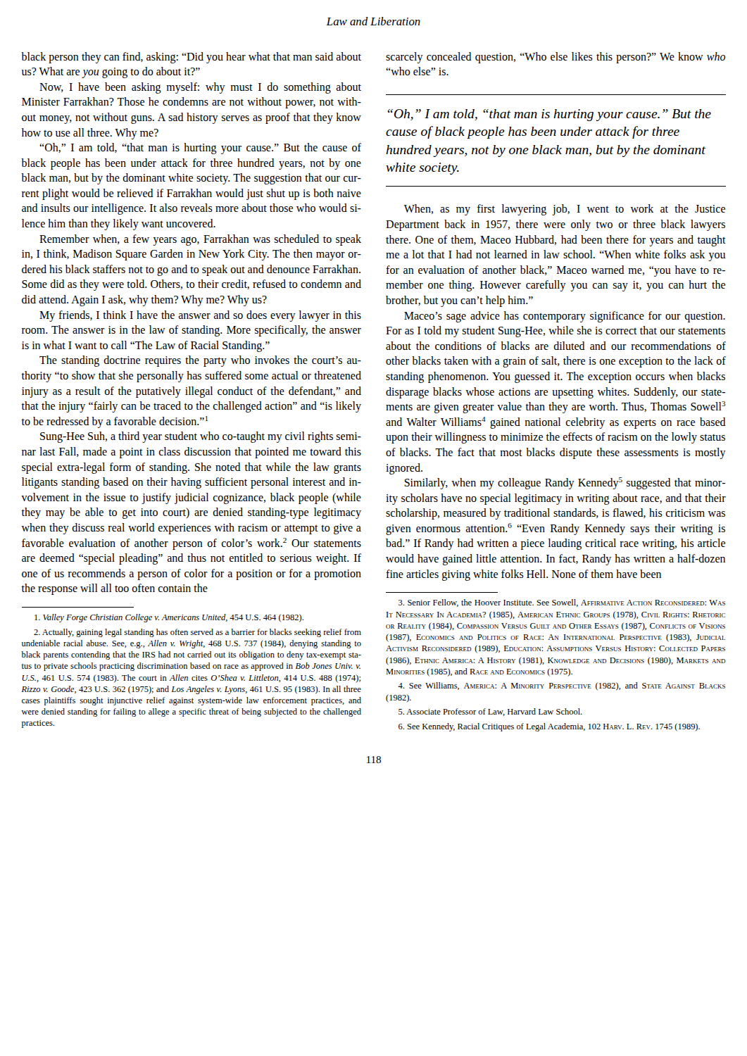Law and Liberation
black person they can find, asking: “Did you hear what that man said about us? What are you going to do about it?”
Now, I have been asking myself: why must I do something about Minister Farrakhan? Those he condemns are not without power, not without money, not without guns. A sad history serves as proof that they know how to use all three. Why me?
“Oh,” I am told, “that man is hurting your cause.” But the cause of black people has been under attack for three hundred years, not by one black man, but by the dominant white society. The suggestion that our current plight would be relieved if Farrakhan would just shut up is both naive and insults our intelligence. It also reveals more about those who would silence him than they likely want uncovered.
Remember when, a few years ago, Farrakhan was scheduled to speak in, I think, Madison Square Garden in New York City. The then mayor ordered his black staffers not to go and to speak out and denounce Farrakhan. Some did as they were told. Others, to their credit, refused to condemn and did attend. Again I ask, why them? Why me? Why us?
My friends, I think I have the answer and so does every lawyer in this room. The answer is in the law of standing. More specifically, the answer is in what I want to call “The Law of Racial Standing.”
The standing doctrine requires the party who invokes the court’s authority “to show that she personally has suffered some actual or threatened injury as a result of the putatively illegal conduct of the defendant,” and that the injury “fairly can be traced to the challenged action” and “is likely to be redressed by a favorable decision.”1
Sung-Hee Suh, a third year student who co-taught my civil rights seminar last Fall, made a point in class discussion that pointed me toward this special extra-legal form of standing. She noted that while the law grants litigants standing based on their having sufficient personal interest and involvement in the issue to justify judicial cognizance, black people (while they may be able to get into court) are denied standing-type legitimacy when they discuss real world experiences with racism or attempt to give a favorable evaluation of another person of color’s work.2 Our statements are deemed “special pleading” and thus not entitled to serious weight. If one of us recommends a person of color for a position or for a promotion the response will all too often contain the
1. Valley Forge Christian College v. Americans United, 454 U.S. 464 (1982).
2. Actually, gaining legal standing has often served as a barrier for blacks seeking relief from undeniable racial abuse. See, e.g., Allen v. Wright, 468 U.S. 737 (1984), denying standing to black parents contending that the IRS had not carried out its obligation to deny tax-exempt status to private schools practicing discrimination based on race as approved in Bob Jones Univ. v. U.S., 461 U.S. 574 (1983). The court in Allen cites O’Shea v. Littleton, 414 U.S. 488 (1974); Rizzo v. Goode, 423 U.S. 362 (1975); and Los Angeles v. Lyons, 461 U.S. 95 (1983). In all three cases plaintiffs sought injunctive relief against system-wide law enforcement practices, and were denied standing for failing to allege a specific threat of being subjected to the challenged practices.
scarcely concealed question, “Who else likes this person?” We know who “who else” is.
“Oh,” I am told, “that man is hurting your cause.” But the cause of black people has been under attack for three hundred years, not by one black man, but by the dominant white society.
When, as my first lawyering job, I went to work at the Justice Department back in 1957, there were only two or three black lawyers there. One of them, Maceo Hubbard, had been there for years and taught me a lot that I had not learned in law school. “When white folks ask you for an evaluation of another black,” Maceo warned me, “you have to remember one thing. However carefully you can say it, you can hurt the brother, but you can’t help him.”
Maceo’s sage advice has contemporary significance for our question. For as I told my student Sung-Hee, while she is correct that our statements about the conditions of blacks are diluted and our recommendations of other blacks taken with a grain of salt, there is one exception to the lack of standing phenomenon. You guessed it. The exception occurs when blacks disparage blacks whose actions are upsetting whites. Suddenly, our statements are given greater value than they are worth. Thus, Thomas Sowell3 and Walter Williams4 gained national celebrity as experts on race based upon their willingness to minimize the effects of racism on the lowly status of blacks. The fact that most blacks dispute these assessments is mostly ignored.
Similarly, when my colleague Randy Kennedy5 suggested that minority scholars have no special legitimacy in writing about race, and that their scholarship, measured by traditional standards, is flawed, his criticism was given enormous attention.6 “Even Randy Kennedy says their writing is bad.” If Randy had written a piece lauding critical race writing, his article would have gained little attention. In fact, Randy has written a half-dozen fine articles giving white folks Hell. None of them have been
3. Senior Fellow, the Hoover Institute. See Sowell, Affirmative Action Reconsidered: Was It Necessary In Academia? (1985), American Ethnic Groups (1978), Civil Rights: Rhetoric or Reality (1984), Compassion Versus Guilt and Other Essays (1987), Conflicts of Visions (1987), Economics and Politics of Race: An International Perspective (1983), Judicial Activism Reconsidered (1989), Education: Assumptions Versus History: Collected Papers (1986), Ethnic America: A History (1981), Knowledge and Decisions (1980), Markets and Minorities (1985), and Race and Economics (1975).
4. See Williams, America: A Minority Perspective (1982), and State Against Blacks (1982).
5. Associate Professor of Law, Harvard Law School.
6. See Kennedy, Racial Critiques of Legal Academia, 102 Harv. L. Rev. 1745 (1989).
118